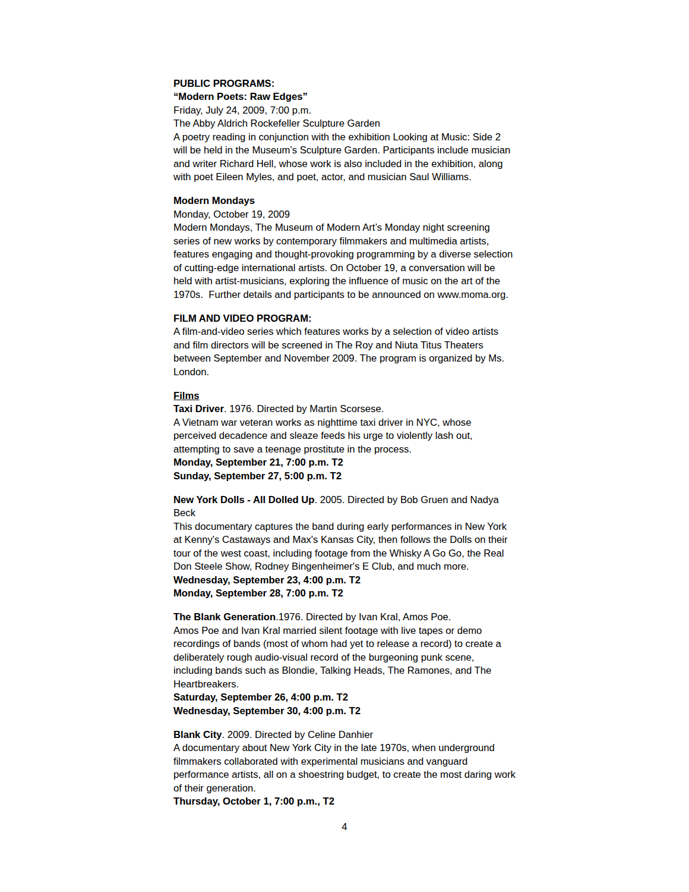PUBLIC PROGRAMS:
“Modern Poets: Raw Edges”
Friday, July 24, 2009, 7:00 p.m.
The Abby Aldrich Rockefeller Sculpture Garden
A poetry reading in conjunction with the exhibition Looking at Music: Side 2 will be held in the Museum’s Sculpture Garden. Participants include musician and writer Richard Hell, whose work is also included in the exhibition, along with poet Eileen Myles, and poet, actor, and musician Saul Williams.
Modern Mondays
Monday, October 19, 2009
Modern Mondays, The Museum of Modern Art’s Monday night screening series of new works by contemporary filmmakers and multimedia artists, features engaging and thought-provoking programming by a diverse selection of cutting-edge international artists. On October 19, a conversation will be held with artist-musicians, exploring the influence of music on the art of the 1970s. Further details and participants to be announced on www.moma.org.
FILM AND VIDEO PROGRAM:
A film-and-video series which features works by a selection of video artists and film directors will be screened in The Roy and Niuta Titus Theaters between September and November 2009. The program is organized by Ms. London.
Films
Taxi Driver. 1976. Directed by Martin Scorsese.
A Vietnam war veteran works as nighttime taxi driver in NYC, whose perceived decadence and sleaze feeds his urge to violently lash out, attempting to save a teenage prostitute in the process.
Monday, September 21, 7:00 p.m. T2
Sunday, September 27, 5:00 p.m. T2
New York Dolls - All Dolled Up. 2005. Directed by Bob Gruen and Nadya Beck
This documentary captures the band during early performances in New York at Kenny's Castaways and Max's Kansas City, then follows the Dolls on their tour of the west coast, including footage from the Whisky A Go Go, the Real Don Steele Show, Rodney Bingenheimer's E Club, and much more.
Wednesday, September 23, 4:00 p.m. T2
Monday, September 28, 7:00 p.m. T2
The Blank Generation.1976. Directed by Ivan Kral, Amos Poe.
Amos Poe and Ivan Kral married silent footage with live tapes or demo recordings of bands (most of whom had yet to release a record) to create a deliberately rough audio-visual record of the burgeoning punk scene, including bands such as Blondie, Talking Heads, The Ramones, and The Heartbreakers.
Saturday, September 26, 4:00 p.m. T2
Wednesday, September 30, 4:00 p.m. T2
Blank City. 2009. Directed by Celine Danhier
A documentary about New York City in the late 1970s, when underground filmmakers collaborated with experimental musicians and vanguard performance artists, all on a shoestring budget, to create the most daring work of their generation.
Thursday, October 1, 7:00 p.m., T2
4